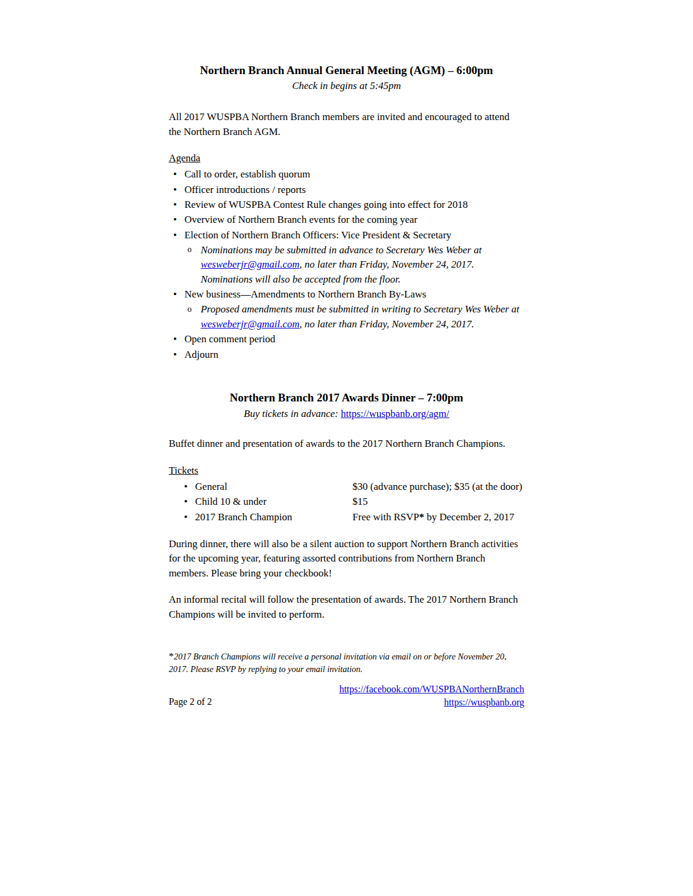Northern Branch Annual General Meeting (AGM) – 6:00pm
Check in begins at 5:45pm
All 2017 WUSPBA Northern Branch members are invited and encouraged to attend the Northern Branch AGM.
Agenda
Call to order, establish quorum
Officer introductions / reports
Review of WUSPBA Contest Rule changes going into effect for 2018
Overview of Northern Branch events for the coming year
Election of Northern Branch Officers: Vice President & Secretary
Nominations may be submitted in advance to Secretary Wes Weber at wesweberjr@gmail.com, no later than Friday, November 24, 2017. Nominations will also be accepted from the floor.
New business—Amendments to Northern Branch By-Laws
Proposed amendments must be submitted in writing to Secretary Wes Weber at wesweberjr@gmail.com, no later than Friday, November 24, 2017.
Open comment period
Adjourn
Northern Branch 2017 Awards Dinner – 7:00pm
Buy tickets in advance: https://wuspbanb.org/agm/
Buffet dinner and presentation of awards to the 2017 Northern Branch Champions.
Tickets
General$30 (advance purchase); $35 (at the door)
Child 10 & under$15
2017 Branch Champion Free with RSVP* by December 2, 2017
During dinner, there will also be a silent auction to support Northern Branch activities for the upcoming year, featuring assorted contributions from Northern Branch members. Please bring your checkbook!
An informal recital will follow the presentation of awards. The 2017 Northern Branch Champions will be invited to perform.
*2017 Branch Champions will receive a personal invitation via email on or before November 20, 2017. Please RSVP by replying to your email invitation.
Page 2 of 2
https://facebook.com/WUSPBANorthernBranch https://wuspbanb.org